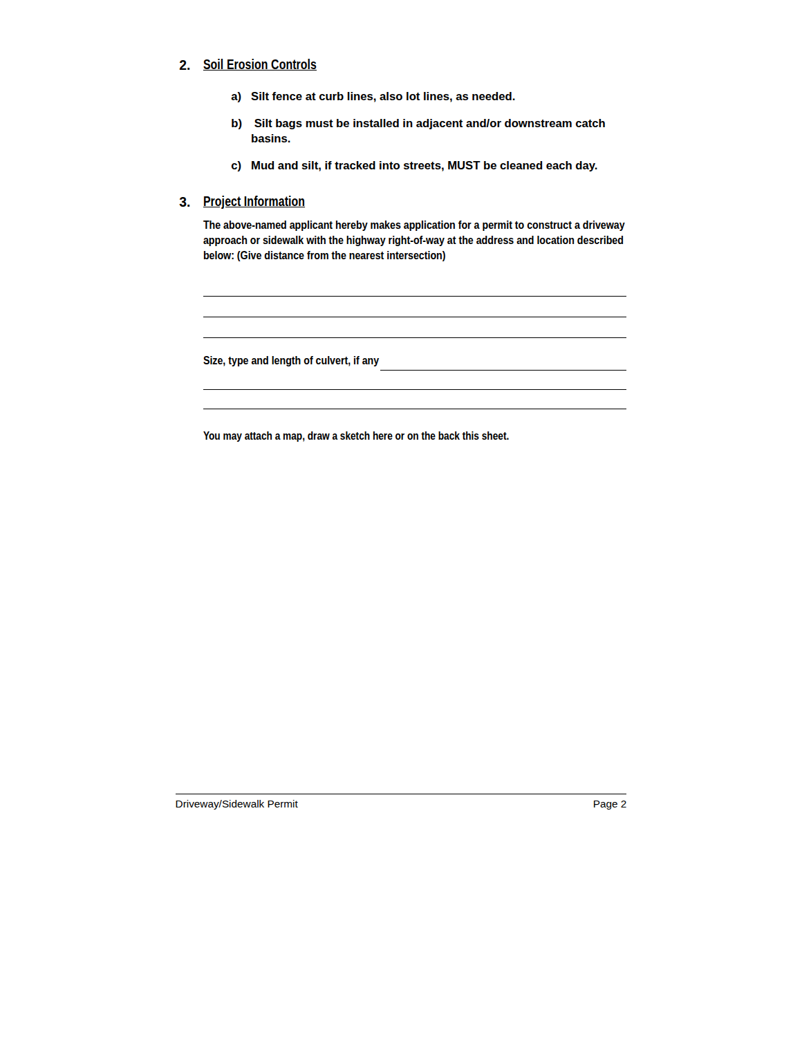Soil Erosion Controls
Silt fence at curb lines, also lot lines, as needed.
Silt bags must be installed in adjacent and/or downstream catch basins.
Mud and silt, if tracked into streets, MUST be cleaned each day.
Project Information
The above-named applicant hereby makes application for a permit to construct a driveway approach or sidewalk with the highway right-of-way at the address and location described below: (Give distance from the nearest intersection)
Size, type and length of culvert, if any
You may attach a map, draw a sketch here or on the back this sheet.
Driveway/Sidewalk Permit Page 2